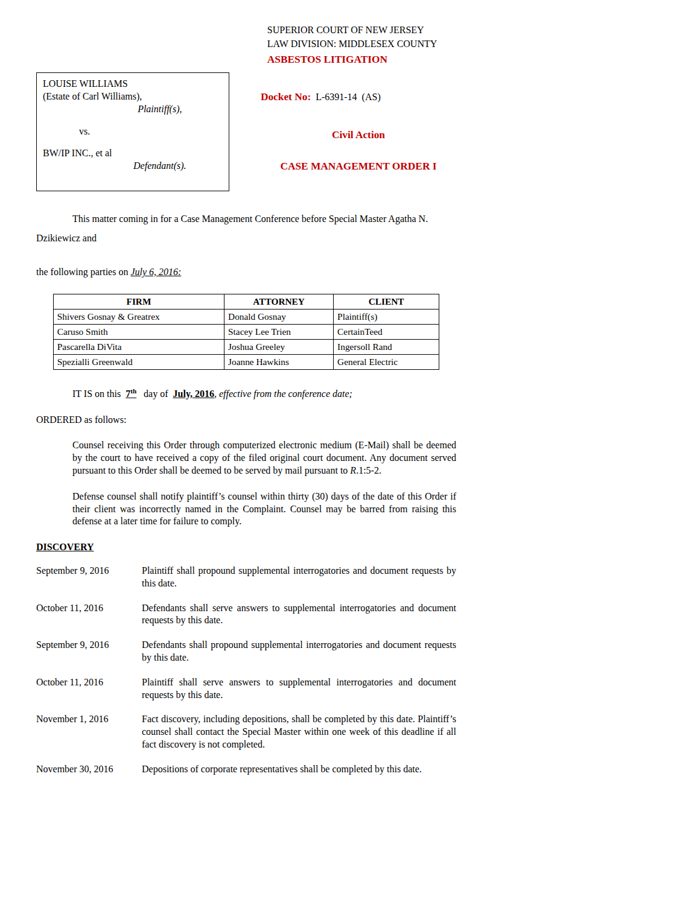SUPERIOR COURT OF NEW JERSEY
LAW DIVISION: MIDDLESEX COUNTY
ASBESTOS LITIGATION
LOUISE WILLIAMS
(Estate of Carl Williams),
Plaintiff(s),
vs.
BW/IP INC., et al
Defendant(s).
Docket No: L-6391-14 (AS)
Civil Action
CASE MANAGEMENT ORDER I
This matter coming in for a Case Management Conference before Special Master Agatha N. Dzikiewicz and
the following parties on July 6, 2016:
| FIRM | ATTORNEY | CLIENT |
| --- | --- | --- |
| Shivers Gosnay & Greatrex | Donald Gosnay | Plaintiff(s) |
| Caruso Smith | Stacey Lee Trien | CertainTeed |
| Pascarella DiVita | Joshua Greeley | Ingersoll Rand |
| Spezialli Greenwald | Joanne Hawkins | General Electric |
IT IS on this 7th day of July, 2016, effective from the conference date;
ORDERED as follows:
Counsel receiving this Order through computerized electronic medium (E-Mail) shall be deemed by the court to have received a copy of the filed original court document. Any document served pursuant to this Order shall be deemed to be served by mail pursuant to R.1:5-2.
Defense counsel shall notify plaintiff’s counsel within thirty (30) days of the date of this Order if their client was incorrectly named in the Complaint. Counsel may be barred from raising this defense at a later time for failure to comply.
DISCOVERY
September 9, 2016
Plaintiff shall propound supplemental interrogatories and document requests by this date.
October 11, 2016
Defendants shall serve answers to supplemental interrogatories and document requests by this date.
September 9, 2016
Defendants shall propound supplemental interrogatories and document requests by this date.
October 11, 2016
Plaintiff shall serve answers to supplemental interrogatories and document requests by this date.
November 1, 2016
Fact discovery, including depositions, shall be completed by this date. Plaintiff’s counsel shall contact the Special Master within one week of this deadline if all fact discovery is not completed.
November 30, 2016
Depositions of corporate representatives shall be completed by this date.